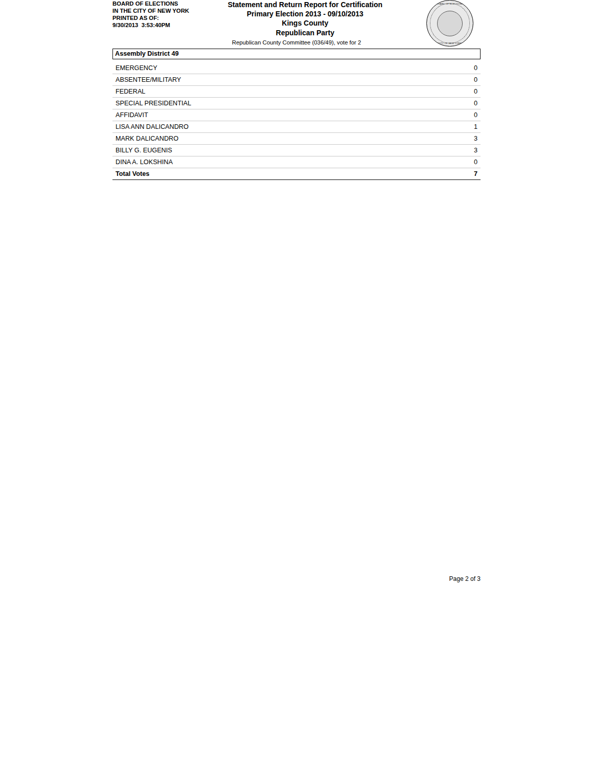BOARD OF ELECTIONS
CITY OF NEW YORK
BOARD OF ELECTIONS
IN THE CITY OF NEW YORK
PRINTED AS OF:
9/30/2013 3:53:40PM
Statement and Return Report for Certification
Primary Election 2013 - 09/10/2013
Kings County
Republican Party
Republican County Committee (036/49), vote for 2
Assembly District 49
| EMERGENCY | 0 |
| ABSENTEE/MILITARY | 0 |
| FEDERAL | 0 |
| SPECIAL PRESIDENTIAL | 0 |
| AFFIDAVIT | 0 |
| LISA ANN DALICANDRO | 1 |
| MARK DALICANDRO | 3 |
| BILLY G. EUGENIS | 3 |
| DINA A. LOKSHINA | 0 |
| Total Votes | 7 |
Page 2 of 3